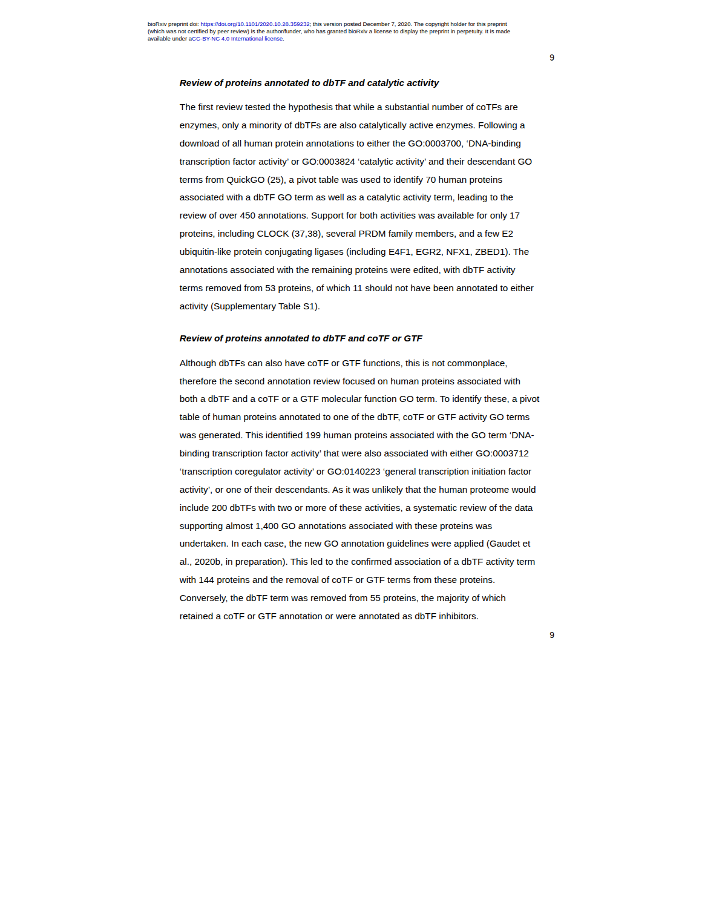bioRxiv preprint doi: https://doi.org/10.1101/2020.10.28.359232; this version posted December 7, 2020. The copyright holder for this preprint
(which was not certified by peer review) is the author/funder, who has granted bioRxiv a license to display the preprint in perpetuity. It is made
available under aCC-BY-NC 4.0 International license.
9
Review of proteins annotated to dbTF and catalytic activity
The first review tested the hypothesis that while a substantial number of coTFs are enzymes, only a minority of dbTFs are also catalytically active enzymes. Following a download of all human protein annotations to either the GO:0003700, ‘DNA-binding transcription factor activity’ or GO:0003824 ‘catalytic activity’ and their descendant GO terms from QuickGO (25), a pivot table was used to identify 70 human proteins associated with a dbTF GO term as well as a catalytic activity term, leading to the review of over 450 annotations. Support for both activities was available for only 17 proteins, including CLOCK (37,38), several PRDM family members, and a few E2 ubiquitin-like protein conjugating ligases (including E4F1, EGR2, NFX1, ZBED1). The annotations associated with the remaining proteins were edited, with dbTF activity terms removed from 53 proteins, of which 11 should not have been annotated to either activity (Supplementary Table S1).
Review of proteins annotated to dbTF and coTF or GTF
Although dbTFs can also have coTF or GTF functions, this is not commonplace, therefore the second annotation review focused on human proteins associated with both a dbTF and a coTF or a GTF molecular function GO term. To identify these, a pivot table of human proteins annotated to one of the dbTF, coTF or GTF activity GO terms was generated. This identified 199 human proteins associated with the GO term ‘DNA-binding transcription factor activity’ that were also associated with either GO:0003712 ‘transcription coregulator activity’ or GO:0140223 ‘general transcription initiation factor activity’, or one of their descendants. As it was unlikely that the human proteome would include 200 dbTFs with two or more of these activities, a systematic review of the data supporting almost 1,400 GO annotations associated with these proteins was undertaken. In each case, the new GO annotation guidelines were applied (Gaudet et al., 2020b, in preparation). This led to the confirmed association of a dbTF activity term with 144 proteins and the removal of coTF or GTF terms from these proteins. Conversely, the dbTF term was removed from 55 proteins, the majority of which retained a coTF or GTF annotation or were annotated as dbTF inhibitors.
9